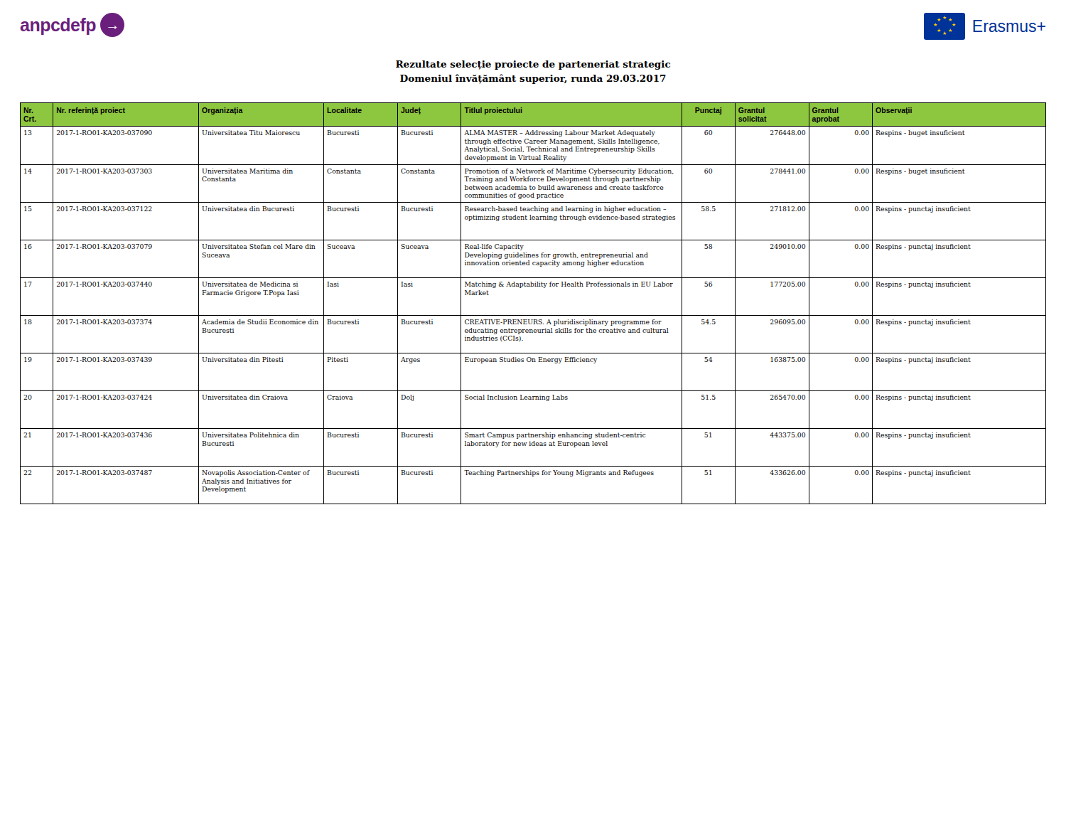anpcdefp →
★ ★ ★ ★ ★ ★ ★ ★
Erasmus+
Rezultate selecție proiecte de parteneriat strategic
Domeniul învățământ superior, runda 29.03.2017
| Nr. Crt. | Nr. referință proiect | Organizația | Localitate | Județ | Titlul proiectului | Punctaj | Grantul solicitat | Grantul aprobat | Observații |
| --- | --- | --- | --- | --- | --- | --- | --- | --- | --- |
| 13 | 2017-1-RO01-KA203-037090 | Universitatea Titu Maiorescu | Bucuresti | Bucuresti | ALMA MASTER – Addressing Labour Market Adequately through effective Career Management, Skills Intelligence, Analytical, Social, Technical and Entrepreneurship Skills development in Virtual Reality | 60 | 276448.00 | 0.00 | Respins - buget insuficient |
| 14 | 2017-1-RO01-KA203-037303 | Universitatea Maritima din Constanta | Constanta | Constanta | Promotion of a Network of Maritime Cybersecurity Education, Training and Workforce Development through partnership between academia to build awareness and create taskforce communities of good practice | 60 | 278441.00 | 0.00 | Respins - buget insuficient |
| 15 | 2017-1-RO01-KA203-037122 | Universitatea din Bucuresti | Bucuresti | Bucuresti | Research-based teaching and learning in higher education – optimizing student learning through evidence-based strategies | 58.5 | 271812.00 | 0.00 | Respins - punctaj insuficient |
| 16 | 2017-1-RO01-KA203-037079 | Universitatea Stefan cel Mare din Suceava | Suceava | Suceava | Real-life Capacity Developing guidelines for growth, entrepreneurial and innovation oriented capacity among higher education | 58 | 249010.00 | 0.00 | Respins - punctaj insuficient |
| 17 | 2017-1-RO01-KA203-037440 | Universitatea de Medicina si Farmacie Grigore T.Popa Iasi | Iasi | Iasi | Matching & Adaptability for Health Professionals in EU Labor Market | 56 | 177205.00 | 0.00 | Respins - punctaj insuficient |
| 18 | 2017-1-RO01-KA203-037374 | Academia de Studii Economice din Bucuresti | Bucuresti | Bucuresti | CREATIVE-PRENEURS. A pluridisciplinary programme for educating entrepreneurial skills for the creative and cultural industries (CCIs). | 54.5 | 296095.00 | 0.00 | Respins - punctaj insuficient |
| 19 | 2017-1-RO01-KA203-037439 | Universitatea din Pitesti | Pitesti | Arges | European Studies On Energy Efficiency | 54 | 163875.00 | 0.00 | Respins - punctaj insuficient |
| 20 | 2017-1-RO01-KA203-037424 | Universitatea din Craiova | Craiova | Dolj | Social Inclusion Learning Labs | 51.5 | 265470.00 | 0.00 | Respins - punctaj insuficient |
| 21 | 2017-1-RO01-KA203-037436 | Universitatea Politehnica din Bucuresti | Bucuresti | Bucuresti | Smart Campus partnership enhancing student-centric laboratory for new ideas at European level | 51 | 443375.00 | 0.00 | Respins - punctaj insuficient |
| 22 | 2017-1-RO01-KA203-037487 | Novapolis Association-Center of Analysis and Initiatives for Development | Bucuresti | Bucuresti | Teaching Partnerships for Young Migrants and Refugees | 51 | 433626.00 | 0.00 | Respins - punctaj insuficient |